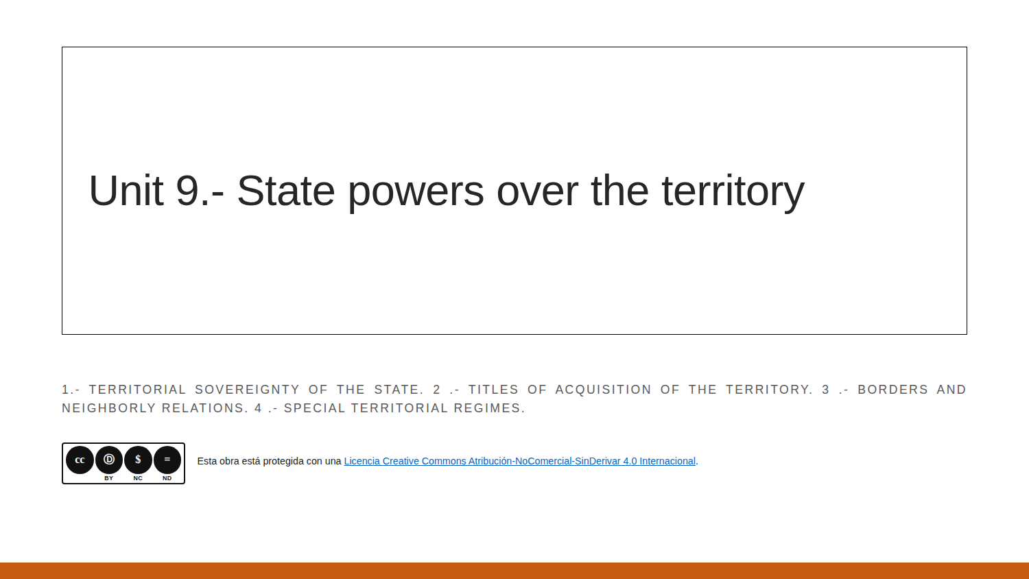Unit 9.- State powers over the territory
1.- Territorial sovereignty of the State. 2 .- Titles of acquisition of the territory. 3 .- Borders and neighborly relations. 4 .- Special territorial regimes.
cc Ⓓ $ =
BY NC ND
Esta obra está protegida con una Licencia Creative Commons Atribución-NoComercial-SinDerivar 4.0 Internacional.